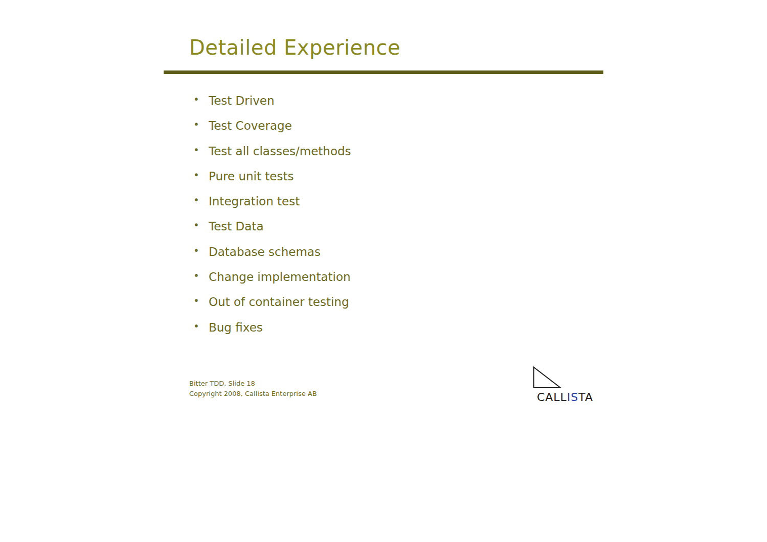Detailed Experience
Test Driven
Test Coverage
Test all classes/methods
Pure unit tests
Integration test
Test Data
Database schemas
Change implementation
Out of container testing
Bug fixes
Bitter TDD, Slide 18
Copyright 2008, Callista Enterprise AB
CALLISTA